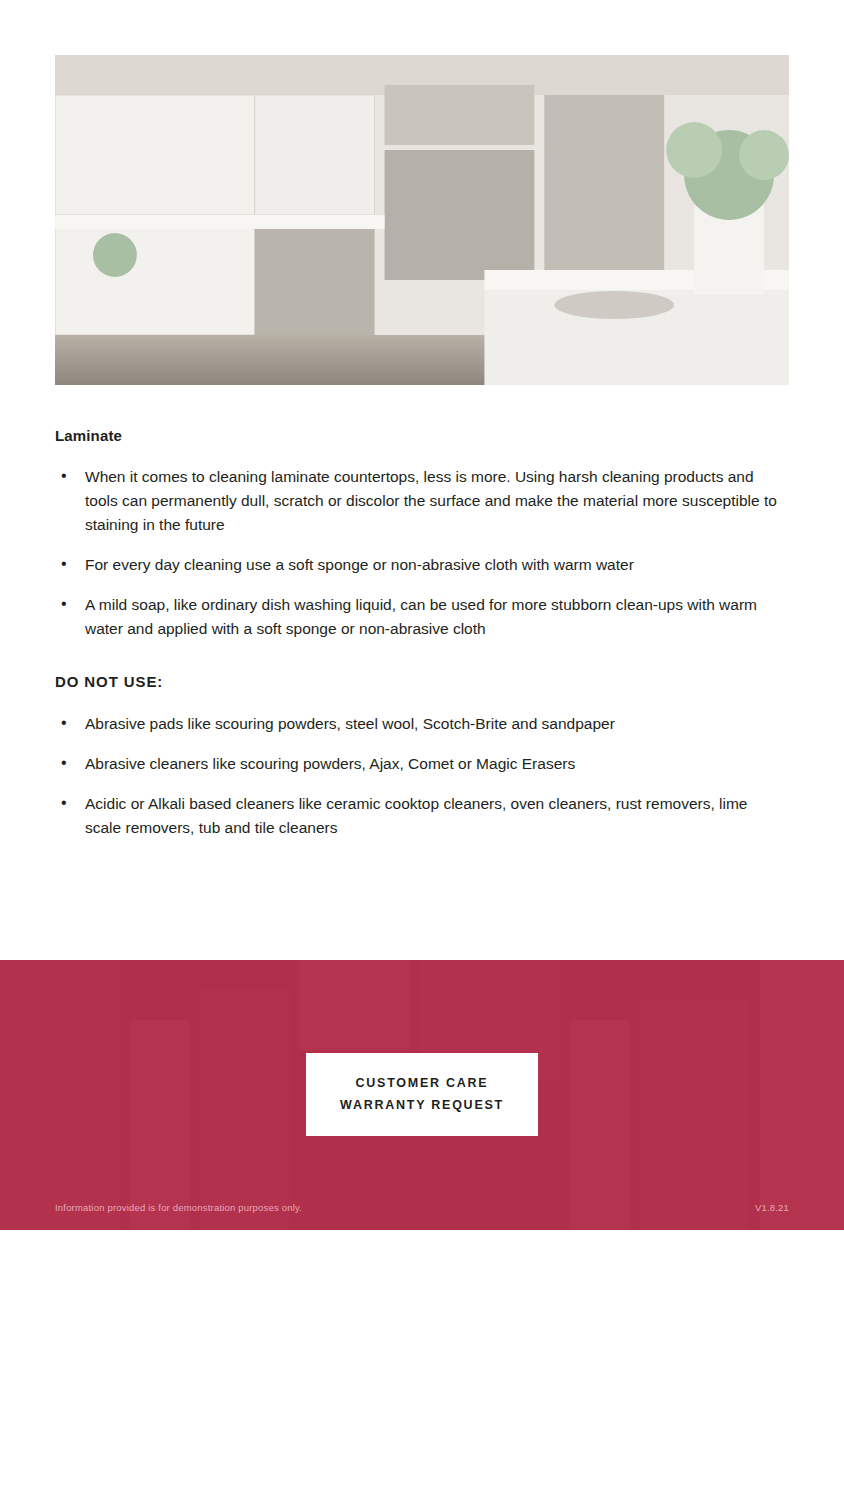Laminate
When it comes to cleaning laminate countertops, less is more. Using harsh cleaning products and tools can permanently dull, scratch or discolor the surface and make the material more susceptible to staining in the future
For every day cleaning use a soft sponge or non-abrasive cloth with warm water
A mild soap, like ordinary dish washing liquid, can be used for more stubborn clean-ups with warm water and applied with a soft sponge or non-abrasive cloth
Do Not Use:
Abrasive pads like scouring powders, steel wool, Scotch-Brite and sandpaper
Abrasive cleaners like scouring powders, Ajax, Comet or Magic Erasers
Acidic or Alkali based cleaners like ceramic cooktop cleaners, oven cleaners, rust removers, lime scale removers, tub and tile cleaners
Customer Care
Warranty Request
Information provided is for demonstration purposes only. V1.8.21